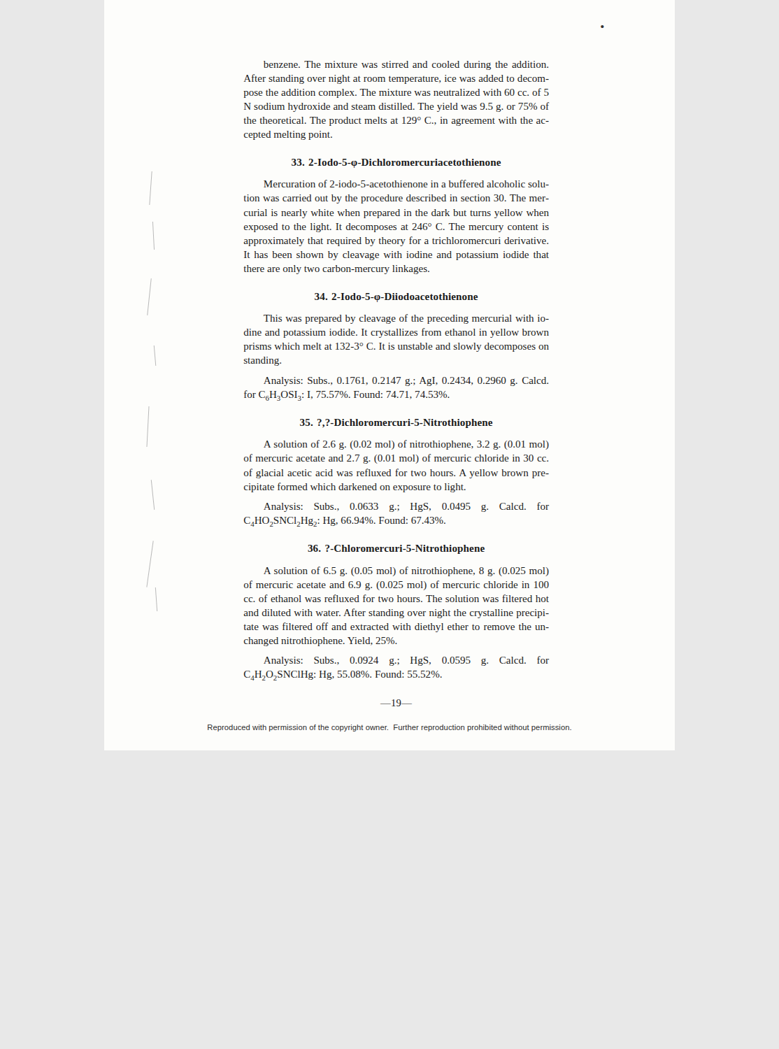•
benzene. The mixture was stirred and cooled during the addition. After standing over night at room temperature, ice was added to decompose the addition complex. The mixture was neutralized with 60 cc. of 5 N sodium hydroxide and steam distilled. The yield was 9.5 g. or 75% of the theoretical. The product melts at 129° C., in agreement with the accepted melting point.
33. 2-Iodo-5-φ-Dichloromercuriacetothienone
Mercuration of 2-iodo-5-acetothienone in a buffered alcoholic solution was carried out by the procedure described in section 30. The mercurial is nearly white when prepared in the dark but turns yellow when exposed to the light. It decomposes at 246° C. The mercury content is approximately that required by theory for a trichloromercuri derivative. It has been shown by cleavage with iodine and potassium iodide that there are only two carbon-mercury linkages.
34. 2-Iodo-5-φ-Diiodoacetothienone
This was prepared by cleavage of the preceding mercurial with iodine and potassium iodide. It crystallizes from ethanol in yellow brown prisms which melt at 132-3° C. It is unstable and slowly decomposes on standing.
Analysis: Subs., 0.1761, 0.2147 g.; AgI, 0.2434, 0.2960 g. Calcd. for C6H3OSI3: I, 75.57%. Found: 74.71, 74.53%.
35.?,?-Dichloromercuri-5-Nitrothiophene
A solution of 2.6 g. (0.02 mol) of nitrothiophene, 3.2 g. (0.01 mol) of mercuric acetate and 2.7 g. (0.01 mol) of mercuric chloride in 30 cc. of glacial acetic acid was refluxed for two hours. A yellow brown precipitate formed which darkened on exposure to light.
Analysis: Subs., 0.0633 g.; HgS, 0.0495 g. Calcd. for C4HO2SNCl2Hg2: Hg, 66.94%. Found: 67.43%.
36.?-Chloromercuri-5-Nitrothiophene
A solution of 6.5 g. (0.05 mol) of nitrothiophene, 8 g. (0.025 mol) of mercuric acetate and 6.9 g. (0.025 mol) of mercuric chloride in 100 cc. of ethanol was refluxed for two hours. The solution was filtered hot and diluted with water. After standing over night the crystalline precipitate was filtered off and extracted with diethyl ether to remove the unchanged nitrothiophene. Yield, 25%.
Analysis: Subs., 0.0924 g.; HgS, 0.0595 g. Calcd. for C4H2O2SNClHg: Hg, 55.08%. Found: 55.52%.
—19—
Reproduced with permission of the copyright owner. Further reproduction prohibited without permission.